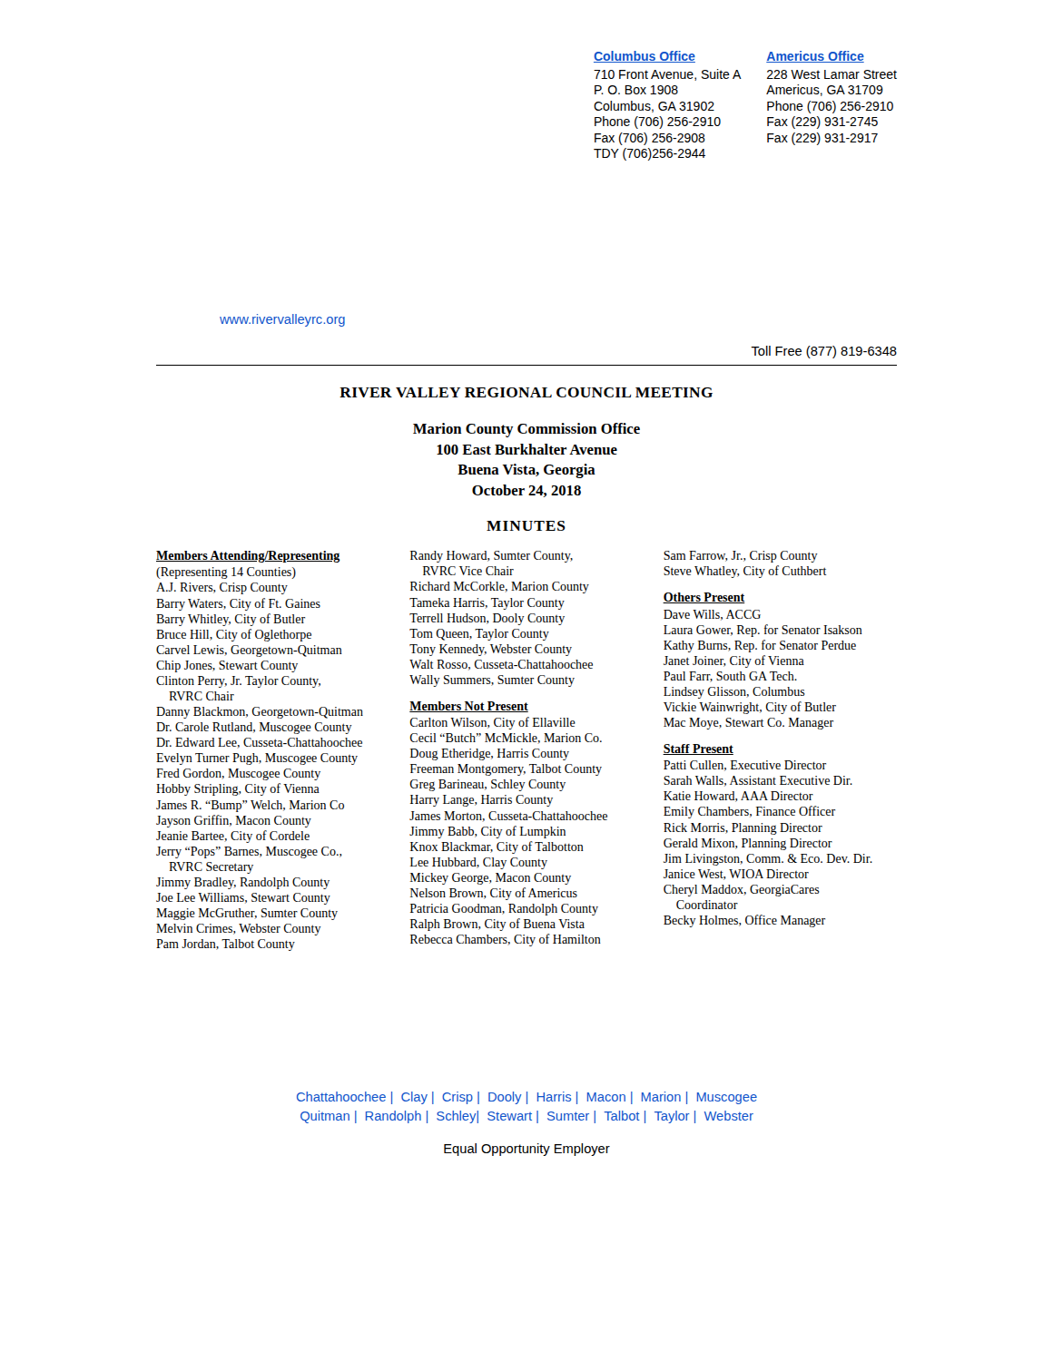www.rivervalleyrc.org
Columbus Office
710 Front Avenue, Suite A
P. O. Box 1908
Columbus, GA 31902
Phone (706) 256-2910
Fax (706) 256-2908
TDY (706)256-2944
Americus Office
228 West Lamar Street
Americus, GA 31709
Phone (706) 256-2910
Fax (229) 931-2745
Fax (229) 931-2917
Toll Free (877) 819-6348
RIVER VALLEY REGIONAL COUNCIL MEETING
Marion County Commission Office
100 East Burkhalter Avenue
Buena Vista, Georgia
October 24, 2018
MINUTES
Members Attending/Representing
(Representing 14 Counties)
A.J. Rivers, Crisp County
Barry Waters, City of Ft. Gaines
Barry Whitley, City of Butler
Bruce Hill, City of Oglethorpe
Carvel Lewis, Georgetown-Quitman
Chip Jones, Stewart County
Clinton Perry, Jr. Taylor County,
RVRC Chair
Danny Blackmon, Georgetown-Quitman
Dr. Carole Rutland, Muscogee County
Dr. Edward Lee, Cusseta-Chattahoochee
Evelyn Turner Pugh, Muscogee County
Fred Gordon, Muscogee County
Hobby Stripling, City of Vienna
James R. “Bump” Welch, Marion Co
Jayson Griffin, Macon County
Jeanie Bartee, City of Cordele
Jerry “Pops” Barnes, Muscogee Co.,
RVRC Secretary
Jimmy Bradley, Randolph County
Joe Lee Williams, Stewart County
Maggie McGruther, Sumter County
Melvin Crimes, Webster County
Pam Jordan, Talbot County
Randy Howard, Sumter County,
RVRC Vice Chair
Richard McCorkle, Marion County
Tameka Harris, Taylor County
Terrell Hudson, Dooly County
Tom Queen, Taylor County
Tony Kennedy, Webster County
Walt Rosso, Cusseta-Chattahoochee
Wally Summers, Sumter County
Members Not Present
Carlton Wilson, City of Ellaville
Cecil “Butch” McMickle, Marion Co.
Doug Etheridge, Harris County
Freeman Montgomery, Talbot County
Greg Barineau, Schley County
Harry Lange, Harris County
James Morton, Cusseta-Chattahoochee
Jimmy Babb, City of Lumpkin
Knox Blackmar, City of Talbotton
Lee Hubbard, Clay County
Mickey George, Macon County
Nelson Brown, City of Americus
Patricia Goodman, Randolph County
Ralph Brown, City of Buena Vista
Rebecca Chambers, City of Hamilton
Sam Farrow, Jr., Crisp County
Steve Whatley, City of Cuthbert
Others Present
Dave Wills, ACCG
Laura Gower, Rep. for Senator Isakson
Kathy Burns, Rep. for Senator Perdue
Janet Joiner, City of Vienna
Paul Farr, South GA Tech.
Lindsey Glisson, Columbus
Vickie Wainwright, City of Butler
Mac Moye, Stewart Co. Manager
Staff Present
Patti Cullen, Executive Director
Sarah Walls, Assistant Executive Dir.
Katie Howard, AAA Director
Emily Chambers, Finance Officer
Rick Morris, Planning Director
Gerald Mixon, Planning Director
Jim Livingston, Comm. & Eco. Dev. Dir.
Janice West, WIOA Director
Cheryl Maddox, GeorgiaCares
Coordinator
Becky Holmes, Office Manager
Chattahoochee | Clay | Crisp | Dooly | Harris | Macon | Marion | Muscogee
Quitman | Randolph | Schley| Stewart | Sumter | Talbot | Taylor | Webster
Equal Opportunity Employer